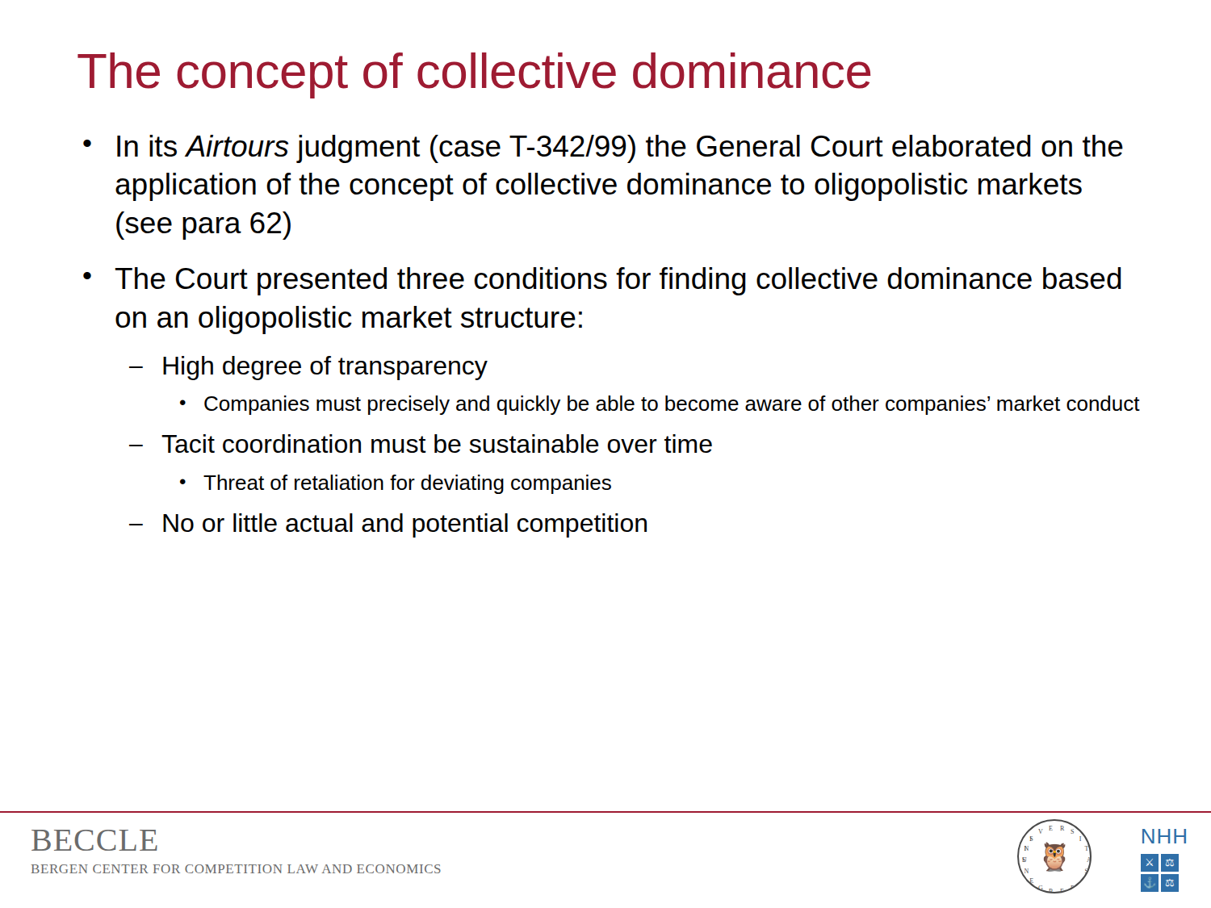The concept of collective dominance
In its Airtours judgment (case T-342/99) the General Court elaborated on the application of the concept of collective dominance to oligopolistic markets (see para 62)
The Court presented three conditions for finding collective dominance based on an oligopolistic market structure:
High degree of transparency
Companies must precisely and quickly be able to become aware of other companies’ market conduct
Tacit coordination must be sustainable over time
Threat of retaliation for deviating companies
No or little actual and potential competition
BECCLE
BERGEN CENTER FOR COMPETITION LAW AND ECONOMICS
U N I V E R S I T A S B E R G E N S I S
🦉
NHH
⚔
⚖
⚓
⚖